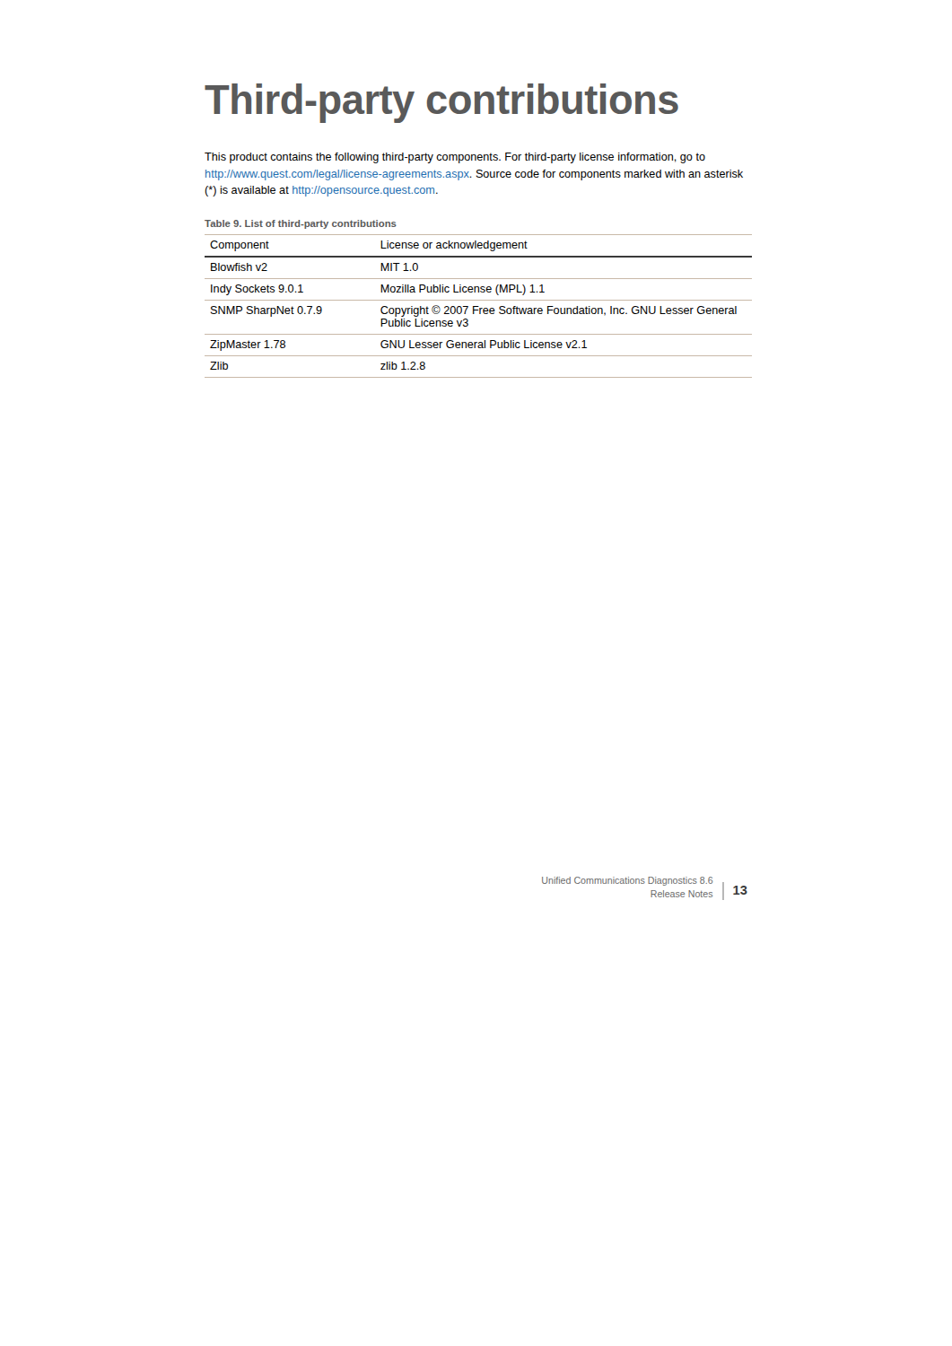Third-party contributions
This product contains the following third-party components. For third-party license information, go to http://www.quest.com/legal/license-agreements.aspx. Source code for components marked with an asterisk (*) is available at http://opensource.quest.com.
Table 9. List of third-party contributions
| Component | License or acknowledgement |
| --- | --- |
| Blowfish v2 | MIT 1.0 |
| Indy Sockets 9.0.1 | Mozilla Public License (MPL) 1.1 |
| SNMP SharpNet 0.7.9 | Copyright © 2007 Free Software Foundation, Inc. GNU Lesser General Public License v3 |
| ZipMaster 1.78 | GNU Lesser General Public License v2.1 |
| Zlib | zlib 1.2.8 |
Unified Communications Diagnostics 8.6
Release Notes 13